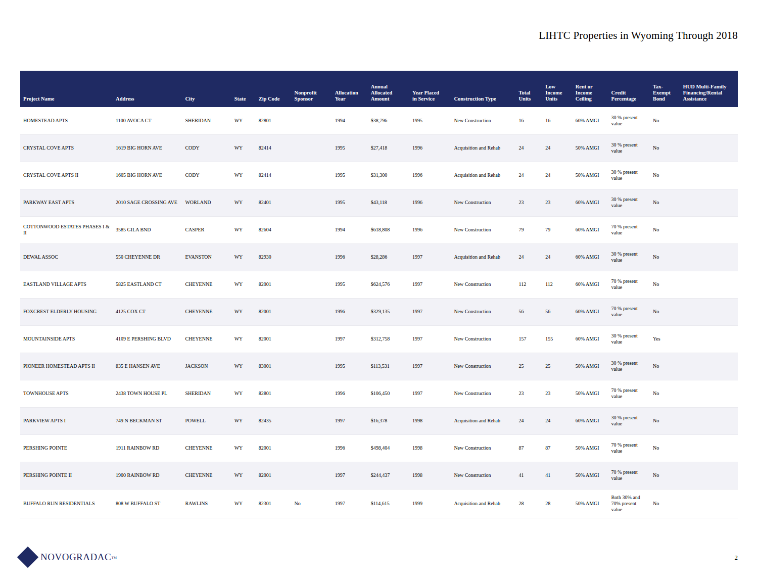LIHTC Properties in Wyoming Through 2018
| Project Name | Address | City | State | Zip Code | Nonprofit Sponsor | Allocation Year | Annual Allocated Amount | Year Placed in Service | Construction Type | Total Units | Low Income Units | Rent or Income Ceiling | Credit Percentage | Tax- Exempt Bond | HUD Multi-Family Financing/Rental Assistance |
| --- | --- | --- | --- | --- | --- | --- | --- | --- | --- | --- | --- | --- | --- | --- | --- |
| HOMESTEAD APTS | 1100 AVOCA CT | SHERIDAN | WY | 82801 | | 1994 | $38,796 | 1995 | New Construction | 16 | 16 | 60% AMGI | 30 % present value | No | |
| CRYSTAL COVE APTS | 1619 BIG HORN AVE | CODY | WY | 82414 | | 1995 | $27,418 | 1996 | Acquisition and Rehab | 24 | 24 | 50% AMGI | 30 % present value | No | |
| CRYSTAL COVE APTS II | 1605 BIG HORN AVE | CODY | WY | 82414 | | 1995 | $31,300 | 1996 | Acquisition and Rehab | 24 | 24 | 50% AMGI | 30 % present value | No | |
| PARKWAY EAST APTS | 2010 SAGE CROSSING AVE | WORLAND | WY | 82401 | | 1995 | $43,118 | 1996 | New Construction | 23 | 23 | 60% AMGI | 30 % present value | No | |
| COTTONWOOD ESTATES PHASES I & II | 3585 GILA BND | CASPER | WY | 82604 | | 1994 | $618,808 | 1996 | New Construction | 79 | 79 | 60% AMGI | 70 % present value | No | |
| DEWAL ASSOC | 550 CHEYENNE DR | EVANSTON | WY | 82930 | | 1996 | $28,286 | 1997 | Acquisition and Rehab | 24 | 24 | 60% AMGI | 30 % present value | No | |
| EASTLAND VILLAGE APTS | 5825 EASTLAND CT | CHEYENNE | WY | 82001 | | 1995 | $624,576 | 1997 | New Construction | 112 | 112 | 60% AMGI | 70 % present value | No | |
| FOXCREST ELDERLY HOUSING | 4125 COX CT | CHEYENNE | WY | 82001 | | 1996 | $329,135 | 1997 | New Construction | 56 | 56 | 60% AMGI | 70 % present value | No | |
| MOUNTAINSIDE APTS | 4109 E PERSHING BLVD | CHEYENNE | WY | 82001 | | 1997 | $312,758 | 1997 | New Construction | 157 | 155 | 60% AMGI | 30 % present value | Yes | |
| PIONEER HOMESTEAD APTS II | 835 E HANSEN AVE | JACKSON | WY | 83001 | | 1995 | $113,531 | 1997 | New Construction | 25 | 25 | 50% AMGI | 30 % present value | No | |
| TOWNHOUSE APTS | 2438 TOWN HOUSE PL | SHERIDAN | WY | 82801 | | 1996 | $106,450 | 1997 | New Construction | 23 | 23 | 50% AMGI | 70 % present value | No | |
| PARKVIEW APTS I | 749 N BECKMAN ST | POWELL | WY | 82435 | | 1997 | $16,378 | 1998 | Acquisition and Rehab | 24 | 24 | 60% AMGI | 30 % present value | No | |
| PERSHING POINTE | 1911 RAINBOW RD | CHEYENNE | WY | 82001 | | 1996 | $498,404 | 1998 | New Construction | 87 | 87 | 50% AMGI | 70 % present value | No | |
| PERSHING POINTE II | 1900 RAINBOW RD | CHEYENNE | WY | 82001 | | 1997 | $244,437 | 1998 | New Construction | 41 | 41 | 50% AMGI | 70 % present value | No | |
| BUFFALO RUN RESIDENTIALS | 808 W BUFFALO ST | RAWLINS | WY | 82301 | No | 1997 | $114,615 | 1999 | Acquisition and Rehab | 28 | 28 | 50% AMGI | Both 30% and 70% present value | No | |
NOVOGRADAC™
2